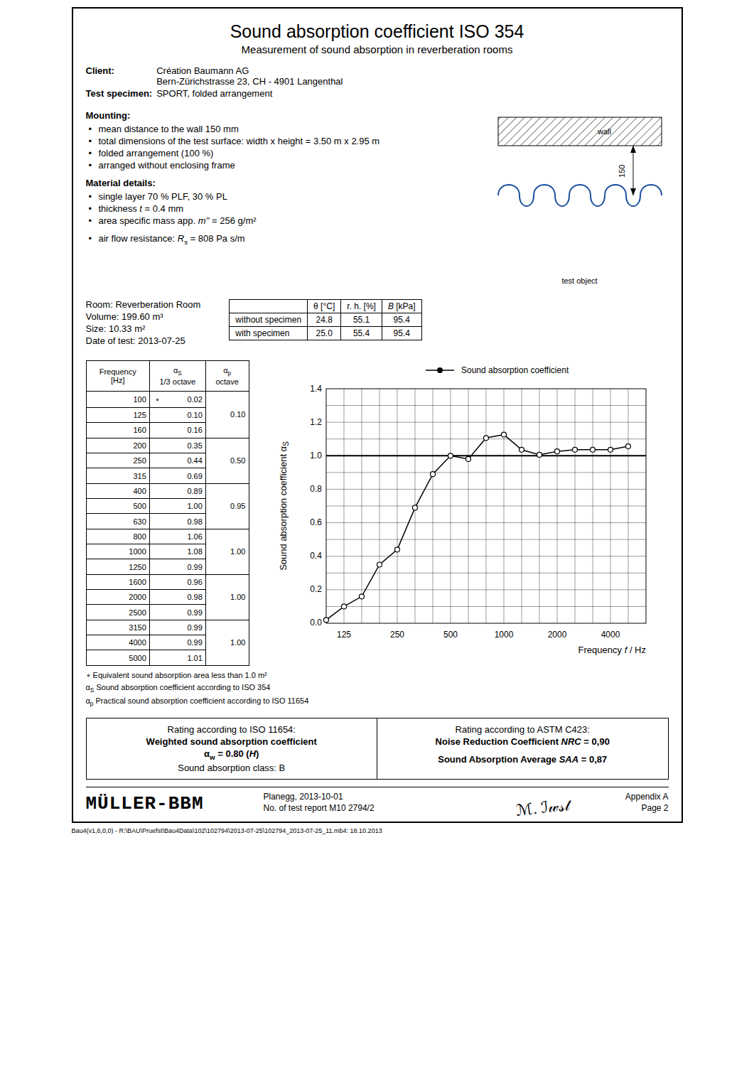Sound absorption coefficient ISO 354
Measurement of sound absorption in reverberation rooms
| Client: | Création Baumann AG Bern-Zürichstrasse 23, CH - 4901 Langenthal |
| Test specimen: | SPORT, folded arrangement |
Mounting:
mean distance to the wall 150 mm
total dimensions of the test surface: width x height = 3.50 m x 2.95 m
folded arrangement (100 %)
arranged without enclosing frame
Material details:
single layer 70 % PLF, 30 % PL
thickness t = 0.4 mm
area specific mass app. m'' = 256 g/m²
air flow resistance: Rs = 808 Pa s/m
wall 150
test object
Room: Reverberation Room
Volume: 199.60 m³
Size: 10.33 m²
Date of test: 2013-07-25
| | θ [°C] | r. h. [%] | B [kPa] |
| --- | --- | --- | --- |
| without specimen | 24.8 | 55.1 | 95.4 |
| with specimen | 25.0 | 55.4 | 95.4 |
| Frequency [Hz] | α S 1/3 octave | α p octave |
| --- | --- | --- |
| 100 | ∘ | 0.02 | 0.10 |
| 125 | | 0.10 |
| 160 | | 0.16 |
| 200 | | 0.35 | 0.50 |
| 250 | | 0.44 |
| 315 | | 0.69 |
| 400 | | 0.89 | 0.95 |
| 500 | | 1.00 |
| 630 | | 0.98 |
| 800 | | 1.06 | 1.00 |
| 1000 | | 1.08 |
| 1250 | | 0.99 |
| 1600 | | 0.96 | 1.00 |
| 2000 | | 0.98 |
| 2500 | | 0.99 |
| 3150 | | 0.99 | 1.00 |
| 4000 | | 0.99 |
| 5000 | | 1.01 |
Sound absorption coefficient 1.4 1.2 1.0 0.8 0.6 0.4 0.2 0.0 Sound absorption coefficient αS 125 250 500 1000 2000 4000 Frequency f / Hz
∘ Equivalent sound absorption area less than 1.0 m²
αS Sound absorption coefficient according to ISO 354
αp Practical sound absorption coefficient according to ISO 11654
Rating according to ISO 11654:
Weighted sound absorption coefficient
αw = 0.80 (H)
Sound absorption class: B
Rating according to ASTM C423:
Noise Reduction Coefficient NRC = 0,90
Sound Absorption Average SAA = 0,87
MÜLLER-BBM
Planegg, 2013-10-01
No. of test report M10 2794/2
ℳ. ℐ𝓌𝓈𝓉
Appendix A
Page 2
Bau4(v1,6,0,0) - R:\BAU\Pruefst\Bau4Data\102\102794\2013-07-25\102794_2013-07-25_11.mb4: 18.10.2013